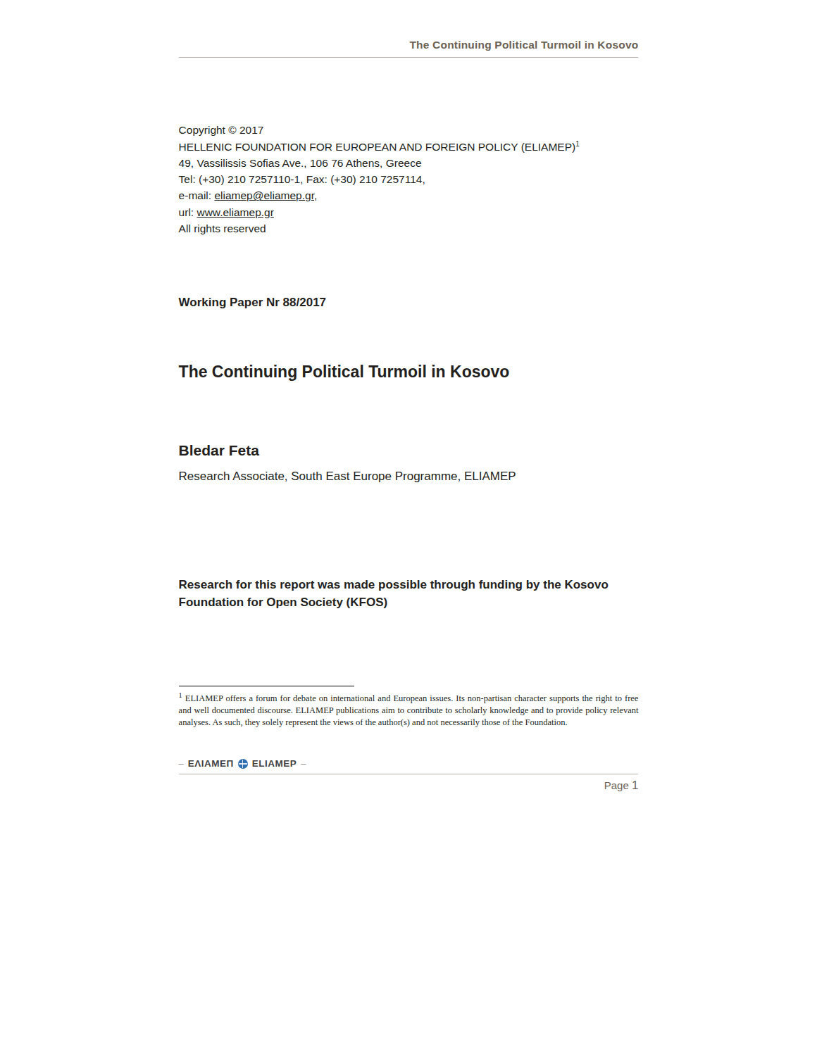The Continuing Political Turmoil in Kosovo
Copyright © 2017
HELLENIC FOUNDATION FOR EUROPEAN AND FOREIGN POLICY (ELIAMEP)1
49, Vassilissis Sofias Ave., 106 76 Athens, Greece
Tel: (+30) 210 7257110-1, Fax: (+30) 210 7257114,
e-mail: eliamep@eliamep.gr,
url: www.eliamep.gr
All rights reserved
Working Paper Nr 88/2017
The Continuing Political Turmoil in Kosovo
Bledar Feta
Research Associate, South East Europe Programme, ELIAMEP
Research for this report was made possible through funding by the Kosovo Foundation for Open Society (KFOS)
1 ELIAMEP offers a forum for debate on international and European issues. Its non-partisan character supports the right to free and well documented discourse. ELIAMEP publications aim to contribute to scholarly knowledge and to provide policy relevant analyses. As such, they solely represent the views of the author(s) and not necessarily those of the Foundation.
– ΕΛΙΑΜΕΠ ELIAMEP –
Page 1